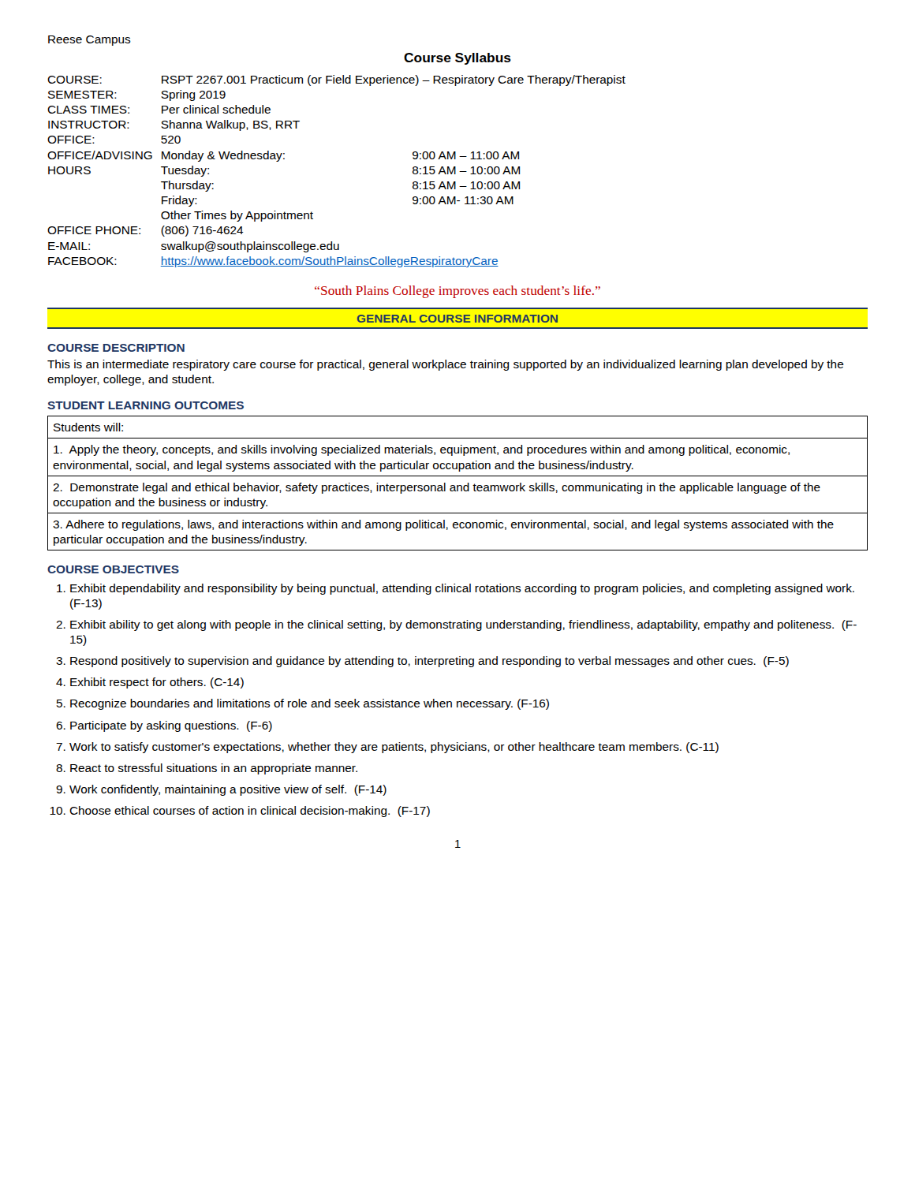Reese Campus
Course Syllabus
| COURSE: | RSPT 2267.001 Practicum (or Field Experience) – Respiratory Care Therapy/Therapist |
| SEMESTER: | Spring 2019 |
| CLASS TIMES: | Per clinical schedule |
| INSTRUCTOR: | Shanna Walkup, BS, RRT |
| OFFICE: | 520 |
| OFFICE/ADVISING | Monday & Wednesday: | 9:00 AM – 11:00 AM |
| HOURS | Tuesday: | 8:15 AM – 10:00 AM |
| | Thursday: | 8:15 AM – 10:00 AM |
| | Friday: | 9:00 AM- 11:30 AM |
| | Other Times by Appointment |
| OFFICE PHONE: | (806) 716-4624 |
| E-MAIL: | swalkup@southplainscollege.edu |
| FACEBOOK: | https://www.facebook.com/SouthPlainsCollegeRespiratoryCare |
“South Plains College improves each student’s life.”
GENERAL COURSE INFORMATION
COURSE DESCRIPTION
This is an intermediate respiratory care course for practical, general workplace training supported by an individualized learning plan developed by the employer, college, and student.
STUDENT LEARNING OUTCOMES
| Students will: |
| 1. Apply the theory, concepts, and skills involving specialized materials, equipment, and procedures within and among political, economic, environmental, social, and legal systems associated with the particular occupation and the business/industry. |
| 2. Demonstrate legal and ethical behavior, safety practices, interpersonal and teamwork skills, communicating in the applicable language of the occupation and the business or industry. |
| 3. Adhere to regulations, laws, and interactions within and among political, economic, environmental, social, and legal systems associated with the particular occupation and the business/industry. |
COURSE OBJECTIVES
Exhibit dependability and responsibility by being punctual, attending clinical rotations according to program policies, and completing assigned work. (F-13)
Exhibit ability to get along with people in the clinical setting, by demonstrating understanding, friendliness, adaptability, empathy and politeness. (F-15)
Respond positively to supervision and guidance by attending to, interpreting and responding to verbal messages and other cues. (F-5)
Exhibit respect for others. (C-14)
Recognize boundaries and limitations of role and seek assistance when necessary. (F-16)
Participate by asking questions. (F-6)
Work to satisfy customer's expectations, whether they are patients, physicians, or other healthcare team members. (C-11)
React to stressful situations in an appropriate manner.
Work confidently, maintaining a positive view of self. (F-14)
Choose ethical courses of action in clinical decision-making. (F-17)
1